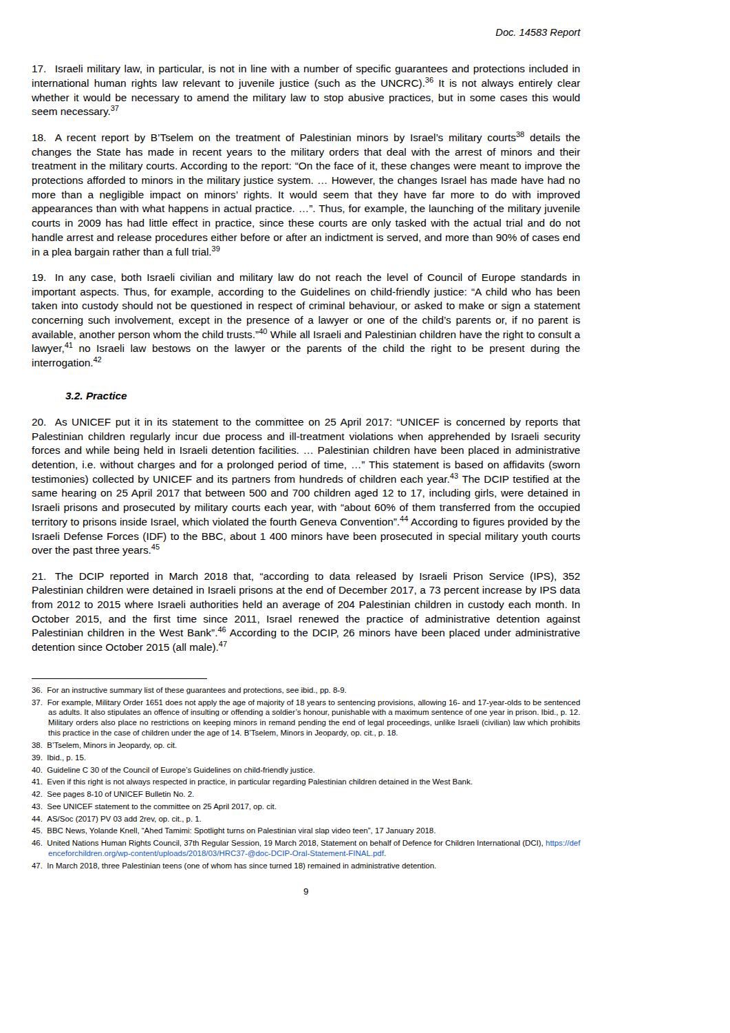Doc. 14583 Report
17. Israeli military law, in particular, is not in line with a number of specific guarantees and protections included in international human rights law relevant to juvenile justice (such as the UNCRC).36 It is not always entirely clear whether it would be necessary to amend the military law to stop abusive practices, but in some cases this would seem necessary.37
18. A recent report by B’Tselem on the treatment of Palestinian minors by Israel’s military courts38 details the changes the State has made in recent years to the military orders that deal with the arrest of minors and their treatment in the military courts. According to the report: “On the face of it, these changes were meant to improve the protections afforded to minors in the military justice system. … However, the changes Israel has made have had no more than a negligible impact on minors’ rights. It would seem that they have far more to do with improved appearances than with what happens in actual practice. …”. Thus, for example, the launching of the military juvenile courts in 2009 has had little effect in practice, since these courts are only tasked with the actual trial and do not handle arrest and release procedures either before or after an indictment is served, and more than 90% of cases end in a plea bargain rather than a full trial.39
19. In any case, both Israeli civilian and military law do not reach the level of Council of Europe standards in important aspects. Thus, for example, according to the Guidelines on child-friendly justice: “A child who has been taken into custody should not be questioned in respect of criminal behaviour, or asked to make or sign a statement concerning such involvement, except in the presence of a lawyer or one of the child’s parents or, if no parent is available, another person whom the child trusts.”40 While all Israeli and Palestinian children have the right to consult a lawyer,41 no Israeli law bestows on the lawyer or the parents of the child the right to be present during the interrogation.42
3.2. Practice
20. As UNICEF put it in its statement to the committee on 25 April 2017: “UNICEF is concerned by reports that Palestinian children regularly incur due process and ill-treatment violations when apprehended by Israeli security forces and while being held in Israeli detention facilities. … Palestinian children have been placed in administrative detention, i.e. without charges and for a prolonged period of time, …” This statement is based on affidavits (sworn testimonies) collected by UNICEF and its partners from hundreds of children each year.43 The DCIP testified at the same hearing on 25 April 2017 that between 500 and 700 children aged 12 to 17, including girls, were detained in Israeli prisons and prosecuted by military courts each year, with “about 60% of them transferred from the occupied territory to prisons inside Israel, which violated the fourth Geneva Convention”.44 According to figures provided by the Israeli Defense Forces (IDF) to the BBC, about 1 400 minors have been prosecuted in special military youth courts over the past three years.45
21. The DCIP reported in March 2018 that, “according to data released by Israeli Prison Service (IPS), 352 Palestinian children were detained in Israeli prisons at the end of December 2017, a 73 percent increase by IPS data from 2012 to 2015 where Israeli authorities held an average of 204 Palestinian children in custody each month. In October 2015, and the first time since 2011, Israel renewed the practice of administrative detention against Palestinian children in the West Bank”.46 According to the DCIP, 26 minors have been placed under administrative detention since October 2015 (all male).47
36. For an instructive summary list of these guarantees and protections, see ibid., pp. 8-9.
37. For example, Military Order 1651 does not apply the age of majority of 18 years to sentencing provisions, allowing 16- and 17-year-olds to be sentenced as adults. It also stipulates an offence of insulting or offending a soldier’s honour, punishable with a maximum sentence of one year in prison. Ibid., p. 12. Military orders also place no restrictions on keeping minors in remand pending the end of legal proceedings, unlike Israeli (civilian) law which prohibits this practice in the case of children under the age of 14. B’Tselem, Minors in Jeopardy, op. cit., p. 18.
38. B’Tselem, Minors in Jeopardy, op. cit.
39. Ibid., p. 15.
40. Guideline C 30 of the Council of Europe’s Guidelines on child-friendly justice.
41. Even if this right is not always respected in practice, in particular regarding Palestinian children detained in the West Bank.
42. See pages 8-10 of UNICEF Bulletin No. 2.
43. See UNICEF statement to the committee on 25 April 2017, op. cit.
44. AS/Soc (2017) PV 03 add 2rev, op. cit., p. 1.
45. BBC News, Yolande Knell, “Ahed Tamimi: Spotlight turns on Palestinian viral slap video teen”, 17 January 2018.
46. United Nations Human Rights Council, 37th Regular Session, 19 March 2018, Statement on behalf of Defence for Children International (DCI), https://defenceforchildren.org/wp-content/uploads/2018/03/HRC37-@doc-DCIP-Oral-Statement-FINAL.pdf.
47. In March 2018, three Palestinian teens (one of whom has since turned 18) remained in administrative detention.
9